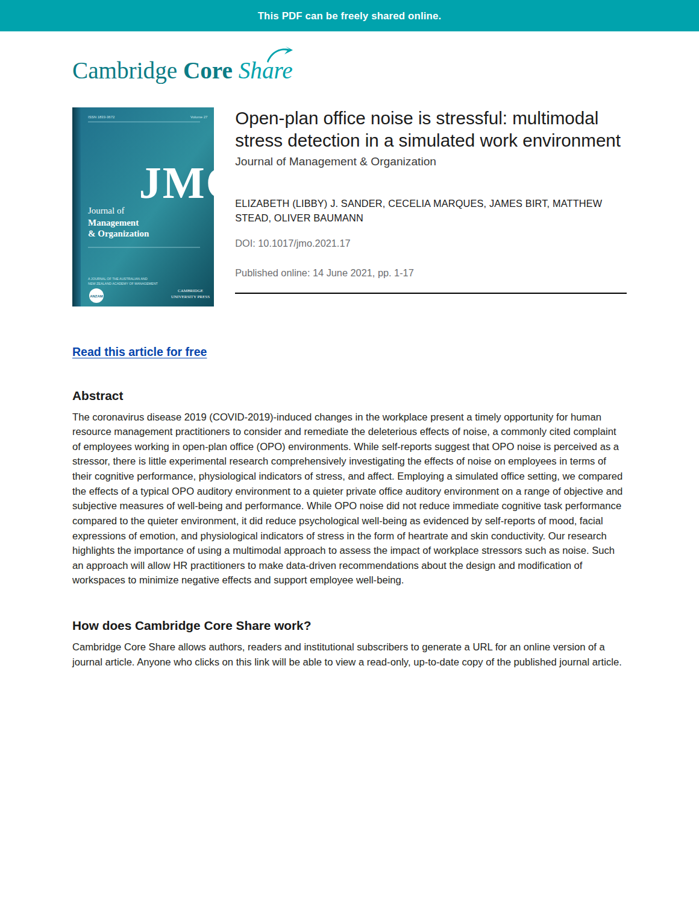This PDF can be freely shared online.
Cambridge Core Share
ISSN 1833-3672 Volume 27 JMO Journal of Management & Organization A JOURNAL OF THE AUSTRALIAN AND NEW ZEALAND ACADEMY OF MANAGEMENT ANZAM CAMBRIDGE UNIVERSITY PRESS
Open-plan office noise is stressful: multimodal stress detection in a simulated work environment
Journal of Management & Organization
ELIZABETH (LIBBY) J. SANDER, CECELIA MARQUES, JAMES BIRT, MATTHEW STEAD, OLIVER BAUMANN
DOI: 10.1017/jmo.2021.17
Published online: 14 June 2021, pp. 1-17
Read this article for free
Abstract
The coronavirus disease 2019 (COVID-2019)-induced changes in the workplace present a timely opportunity for human resource management practitioners to consider and remediate the deleterious effects of noise, a commonly cited complaint of employees working in open-plan office (OPO) environments. While self-reports suggest that OPO noise is perceived as a stressor, there is little experimental research comprehensively investigating the effects of noise on employees in terms of their cognitive performance, physiological indicators of stress, and affect. Employing a simulated office setting, we compared the effects of a typical OPO auditory environment to a quieter private office auditory environment on a range of objective and subjective measures of well-being and performance. While OPO noise did not reduce immediate cognitive task performance compared to the quieter environment, it did reduce psychological well-being as evidenced by self-reports of mood, facial expressions of emotion, and physiological indicators of stress in the form of heartrate and skin conductivity. Our research highlights the importance of using a multimodal approach to assess the impact of workplace stressors such as noise. Such an approach will allow HR practitioners to make data-driven recommendations about the design and modification of workspaces to minimize negative effects and support employee well-being.
How does Cambridge Core Share work?
Cambridge Core Share allows authors, readers and institutional subscribers to generate a URL for an online version of a journal article. Anyone who clicks on this link will be able to view a read-only, up-to-date copy of the published journal article.